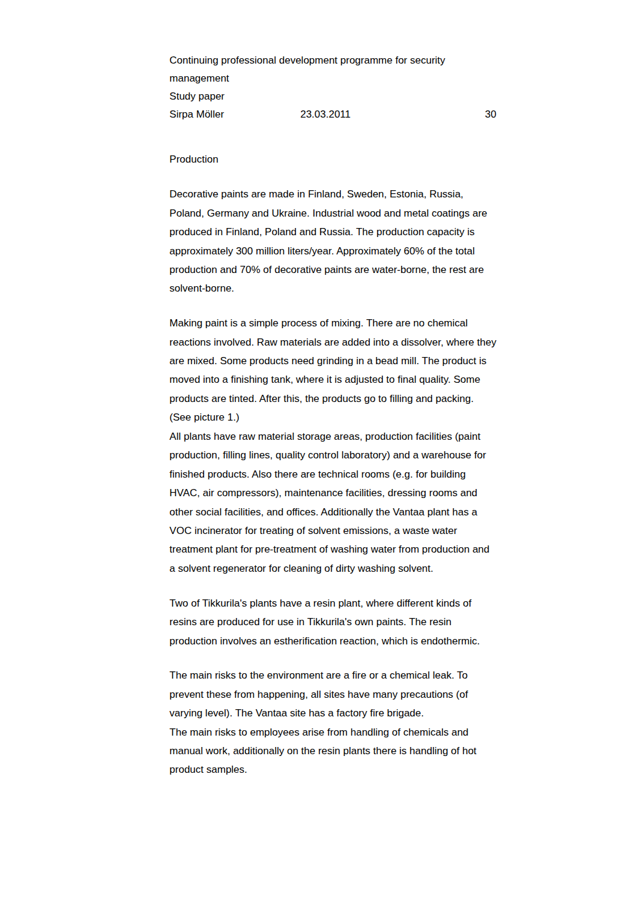Continuing professional development programme for security management
Study paper
Sirpa Möller 23.03.2011 30
Production
Decorative paints are made in Finland, Sweden, Estonia, Russia, Poland, Germany and Ukraine. Industrial wood and metal coatings are produced in Finland, Poland and Russia. The production capacity is approximately 300 million liters/year. Approximately 60% of the total production and 70% of decorative paints are water-borne, the rest are solvent-borne.
Making paint is a simple process of mixing. There are no chemical reactions involved. Raw materials are added into a dissolver, where they are mixed. Some products need grinding in a bead mill. The product is moved into a finishing tank, where it is adjusted to final quality. Some products are tinted. After this, the products go to filling and packing. (See picture 1.)
All plants have raw material storage areas, production facilities (paint production, filling lines, quality control laboratory) and a warehouse for finished products. Also there are technical rooms (e.g. for building HVAC, air compressors), maintenance facilities, dressing rooms and other social facilities, and offices. Additionally the Vantaa plant has a VOC incinerator for treating of solvent emissions, a waste water treatment plant for pre-treatment of washing water from production and a solvent regenerator for cleaning of dirty washing solvent.
Two of Tikkurila's plants have a resin plant, where different kinds of resins are produced for use in Tikkurila's own paints. The resin production involves an estherification reaction, which is endothermic.
The main risks to the environment are a fire or a chemical leak. To prevent these from happening, all sites have many precautions (of varying level). The Vantaa site has a factory fire brigade.
The main risks to employees arise from handling of chemicals and manual work, additionally on the resin plants there is handling of hot product samples.